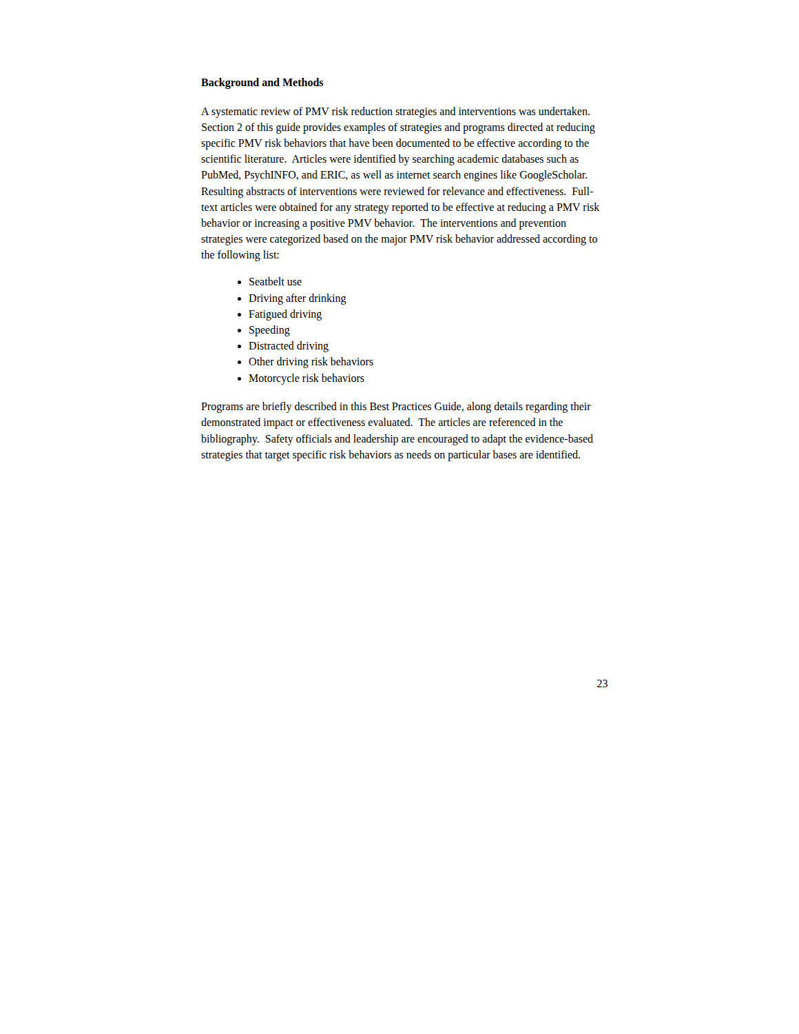Background and Methods
A systematic review of PMV risk reduction strategies and interventions was undertaken. Section 2 of this guide provides examples of strategies and programs directed at reducing specific PMV risk behaviors that have been documented to be effective according to the scientific literature. Articles were identified by searching academic databases such as PubMed, PsychINFO, and ERIC, as well as internet search engines like GoogleScholar. Resulting abstracts of interventions were reviewed for relevance and effectiveness. Full-text articles were obtained for any strategy reported to be effective at reducing a PMV risk behavior or increasing a positive PMV behavior. The interventions and prevention strategies were categorized based on the major PMV risk behavior addressed according to the following list:
Seatbelt use
Driving after drinking
Fatigued driving
Speeding
Distracted driving
Other driving risk behaviors
Motorcycle risk behaviors
Programs are briefly described in this Best Practices Guide, along details regarding their demonstrated impact or effectiveness evaluated. The articles are referenced in the bibliography. Safety officials and leadership are encouraged to adapt the evidence-based strategies that target specific risk behaviors as needs on particular bases are identified.
23